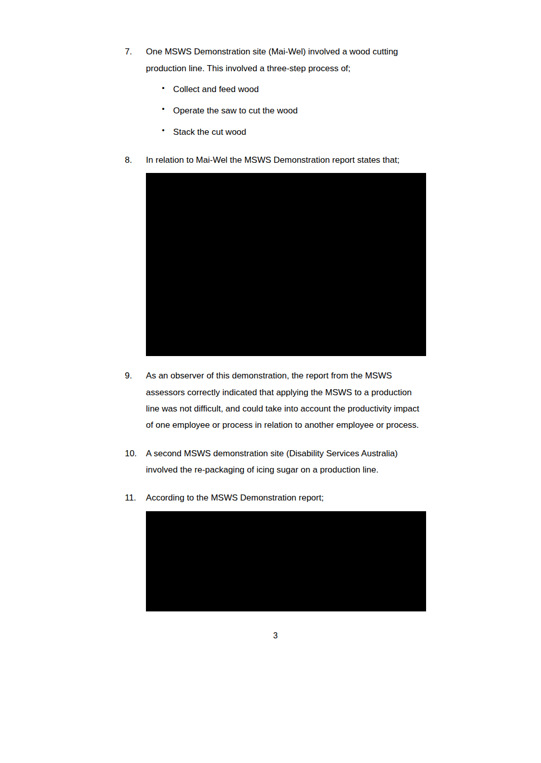7. One MSWS Demonstration site (Mai-Wel) involved a wood cutting production line. This involved a three-step process of;
Collect and feed wood
Operate the saw to cut the wood
Stack the cut wood
8. In relation to Mai-Wel the MSWS Demonstration report states that;
9. As an observer of this demonstration, the report from the MSWS assessors correctly indicated that applying the MSWS to a production line was not difficult, and could take into account the productivity impact of one employee or process in relation to another employee or process.
10. A second MSWS demonstration site (Disability Services Australia) involved the re-packaging of icing sugar on a production line.
11. According to the MSWS Demonstration report;
3